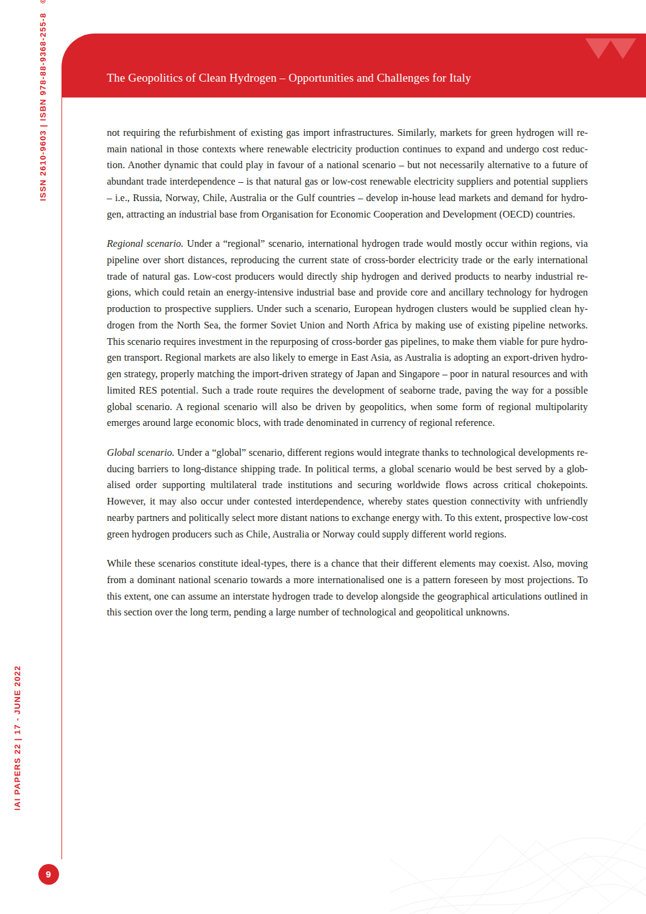The Geopolitics of Clean Hydrogen – Opportunities and Challenges for Italy
ISSN 2610-9603 | ISBN 978-88-9368-255-8 © 2022 IAI
IAI PAPERS 22 | 17 - JUNE 2022
9
not requiring the refurbishment of existing gas import infrastructures. Similarly, markets for green hydrogen will remain national in those contexts where renewable electricity production continues to expand and undergo cost reduction. Another dynamic that could play in favour of a national scenario – but not necessarily alternative to a future of abundant trade interdependence – is that natural gas or low-cost renewable electricity suppliers and potential suppliers – i.e., Russia, Norway, Chile, Australia or the Gulf countries – develop in-house lead markets and demand for hydrogen, attracting an industrial base from Organisation for Economic Cooperation and Development (OECD) countries.
Regional scenario. Under a “regional” scenario, international hydrogen trade would mostly occur within regions, via pipeline over short distances, reproducing the current state of cross-border electricity trade or the early international trade of natural gas. Low-cost producers would directly ship hydrogen and derived products to nearby industrial regions, which could retain an energy-intensive industrial base and provide core and ancillary technology for hydrogen production to prospective suppliers. Under such a scenario, European hydrogen clusters would be supplied clean hydrogen from the North Sea, the former Soviet Union and North Africa by making use of existing pipeline networks. This scenario requires investment in the repurposing of cross-border gas pipelines, to make them viable for pure hydrogen transport. Regional markets are also likely to emerge in East Asia, as Australia is adopting an export-driven hydrogen strategy, properly matching the import-driven strategy of Japan and Singapore – poor in natural resources and with limited RES potential. Such a trade route requires the development of seaborne trade, paving the way for a possible global scenario. A regional scenario will also be driven by geopolitics, when some form of regional multipolarity emerges around large economic blocs, with trade denominated in currency of regional reference.
Global scenario. Under a “global” scenario, different regions would integrate thanks to technological developments reducing barriers to long-distance shipping trade. In political terms, a global scenario would be best served by a globalised order supporting multilateral trade institutions and securing worldwide flows across critical chokepoints. However, it may also occur under contested interdependence, whereby states question connectivity with unfriendly nearby partners and politically select more distant nations to exchange energy with. To this extent, prospective low-cost green hydrogen producers such as Chile, Australia or Norway could supply different world regions.
While these scenarios constitute ideal-types, there is a chance that their different elements may coexist. Also, moving from a dominant national scenario towards a more internationalised one is a pattern foreseen by most projections. To this extent, one can assume an interstate hydrogen trade to develop alongside the geographical articulations outlined in this section over the long term, pending a large number of technological and geopolitical unknowns.